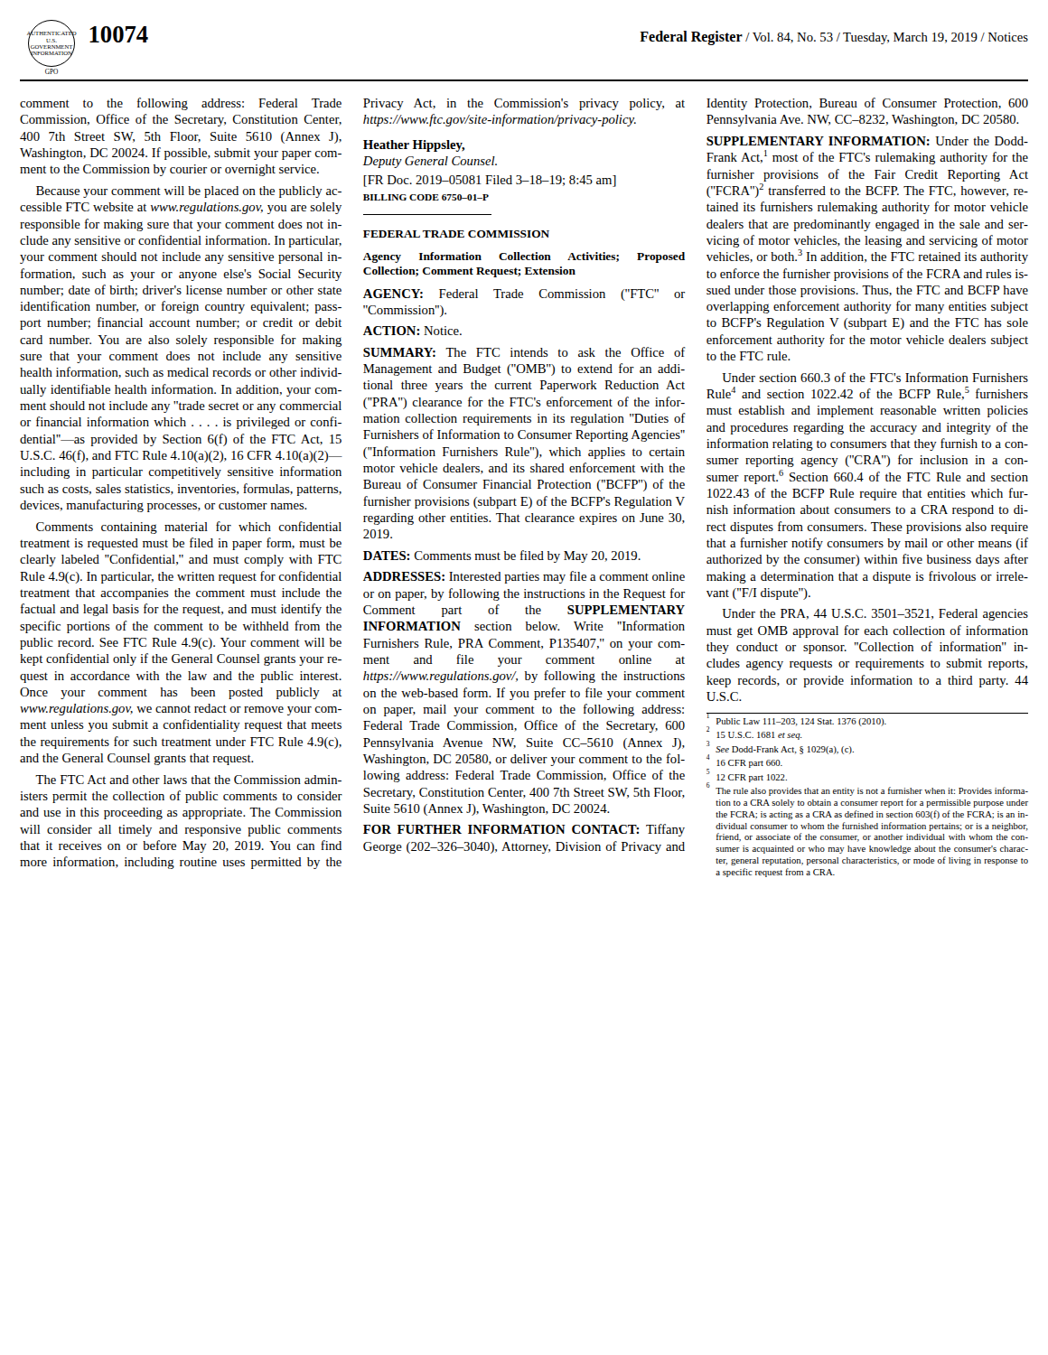AUTHENTICATED
U.S. GOVERNMENT
INFORMATION
GPO
10074
Federal Register / Vol. 84, No. 53 / Tuesday, March 19, 2019 / Notices
comment to the following address: Federal Trade Commission, Office of the Secretary, Constitution Center, 400 7th Street SW, 5th Floor, Suite 5610 (Annex J), Washington, DC 20024. If possible, submit your paper comment to the Commission by courier or overnight service.
Because your comment will be placed on the publicly accessible FTC website at www.regulations.gov, you are solely responsible for making sure that your comment does not include any sensitive or confidential information. In particular, your comment should not include any sensitive personal information, such as your or anyone else's Social Security number; date of birth; driver's license number or other state identification number, or foreign country equivalent; passport number; financial account number; or credit or debit card number. You are also solely responsible for making sure that your comment does not include any sensitive health information, such as medical records or other individually identifiable health information. In addition, your comment should not include any ''trade secret or any commercial or financial information which . . . . is privileged or confidential''—as provided by Section 6(f) of the FTC Act, 15 U.S.C. 46(f), and FTC Rule 4.10(a)(2), 16 CFR 4.10(a)(2)—including in particular competitively sensitive information such as costs, sales statistics, inventories, formulas, patterns, devices, manufacturing processes, or customer names.
Comments containing material for which confidential treatment is requested must be filed in paper form, must be clearly labeled ''Confidential,'' and must comply with FTC Rule 4.9(c). In particular, the written request for confidential treatment that accompanies the comment must include the factual and legal basis for the request, and must identify the specific portions of the comment to be withheld from the public record. See FTC Rule 4.9(c). Your comment will be kept confidential only if the General Counsel grants your request in accordance with the law and the public interest. Once your comment has been posted publicly at www.regulations.gov, we cannot redact or remove your comment unless you submit a confidentiality request that meets the requirements for such treatment under FTC Rule 4.9(c), and the General Counsel grants that request.
The FTC Act and other laws that the Commission administers permit the collection of public comments to consider and use in this proceeding as appropriate. The Commission will consider all timely and responsive public comments that it receives on or before May 20, 2019. You can find more information, including routine uses permitted by the Privacy Act, in the Commission's privacy policy, at https://www.ftc.gov/site-information/privacy-policy.
Heather Hippsley,
Deputy General Counsel.
[FR Doc. 2019–05081 Filed 3–18–19; 8:45 am]
BILLING CODE 6750–01–P
FEDERAL TRADE COMMISSION
Agency Information Collection Activities; Proposed Collection; Comment Request; Extension
AGENCY: Federal Trade Commission (''FTC'' or ''Commission'').
ACTION: Notice.
SUMMARY: The FTC intends to ask the Office of Management and Budget (''OMB'') to extend for an additional three years the current Paperwork Reduction Act (''PRA'') clearance for the FTC's enforcement of the information collection requirements in its regulation ''Duties of Furnishers of Information to Consumer Reporting Agencies'' (''Information Furnishers Rule''), which applies to certain motor vehicle dealers, and its shared enforcement with the Bureau of Consumer Financial Protection (''BCFP'') of the furnisher provisions (subpart E) of the BCFP's Regulation V regarding other entities. That clearance expires on June 30, 2019.
DATES: Comments must be filed by May 20, 2019.
ADDRESSES: Interested parties may file a comment online or on paper, by following the instructions in the Request for Comment part of the SUPPLEMENTARY INFORMATION section below. Write ''Information Furnishers Rule, PRA Comment, P135407,'' on your comment and file your comment online at https://www.regulations.gov/, by following the instructions on the web-based form. If you prefer to file your comment on paper, mail your comment to the following address: Federal Trade Commission, Office of the Secretary, 600 Pennsylvania Avenue NW, Suite CC–5610 (Annex J), Washington, DC 20580, or deliver your comment to the following address: Federal Trade Commission, Office of the Secretary, Constitution Center, 400 7th Street SW, 5th Floor, Suite 5610 (Annex J), Washington, DC 20024.
FOR FURTHER INFORMATION CONTACT: Tiffany George (202–326–3040), Attorney, Division of Privacy and Identity Protection, Bureau of Consumer Protection, 600 Pennsylvania Ave. NW, CC–8232, Washington, DC 20580.
SUPPLEMENTARY INFORMATION: Under the Dodd-Frank Act,1 most of the FTC's rulemaking authority for the furnisher provisions of the Fair Credit Reporting Act (''FCRA'')2 transferred to the BCFP. The FTC, however, retained its furnishers rulemaking authority for motor vehicle dealers that are predominantly engaged in the sale and servicing of motor vehicles, the leasing and servicing of motor vehicles, or both.3 In addition, the FTC retained its authority to enforce the furnisher provisions of the FCRA and rules issued under those provisions. Thus, the FTC and BCFP have overlapping enforcement authority for many entities subject to BCFP's Regulation V (subpart E) and the FTC has sole enforcement authority for the motor vehicle dealers subject to the FTC rule.
Under section 660.3 of the FTC's Information Furnishers Rule4 and section 1022.42 of the BCFP Rule,5 furnishers must establish and implement reasonable written policies and procedures regarding the accuracy and integrity of the information relating to consumers that they furnish to a consumer reporting agency (''CRA'') for inclusion in a consumer report.6 Section 660.4 of the FTC Rule and section 1022.43 of the BCFP Rule require that entities which furnish information about consumers to a CRA respond to direct disputes from consumers. These provisions also require that a furnisher notify consumers by mail or other means (if authorized by the consumer) within five business days after making a determination that a dispute is frivolous or irrelevant (''F/I dispute'').
Under the PRA, 44 U.S.C. 3501–3521, Federal agencies must get OMB approval for each collection of information they conduct or sponsor. ''Collection of information'' includes agency requests or requirements to submit reports, keep records, or provide information to a third party. 44 U.S.C.
1 Public Law 111–203, 124 Stat. 1376 (2010).
2 15 U.S.C. 1681 et seq.
3 See Dodd-Frank Act, § 1029(a), (c).
4 16 CFR part 660.
5 12 CFR part 1022.
6 The rule also provides that an entity is not a furnisher when it: Provides information to a CRA solely to obtain a consumer report for a permissible purpose under the FCRA; is acting as a CRA as defined in section 603(f) of the FCRA; is an individual consumer to whom the furnished information pertains; or is a neighbor, friend, or associate of the consumer, or another individual with whom the consumer is acquainted or who may have knowledge about the consumer's character, general reputation, personal characteristics, or mode of living in response to a specific request from a CRA.